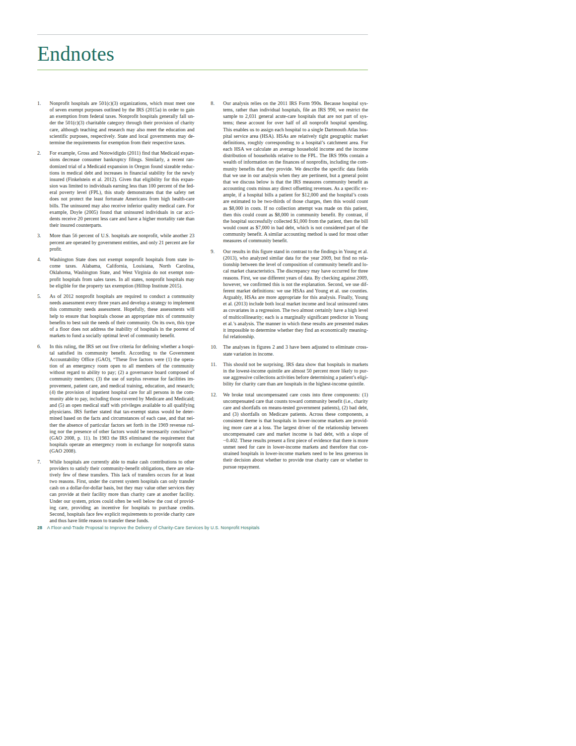Endnotes
Nonprofit hospitals are 501(c)(3) organizations, which must meet one of seven exempt purposes outlined by the IRS (2015a) in order to gain an exemption from federal taxes. Nonprofit hospitals generally fall under the 501(c)(3) charitable category through their provision of charity care, although teaching and research may also meet the education and scientific purposes, respectively. State and local governments may determine the requirements for exemption from their respective taxes.
For example, Gross and Notowidigdo (2011) find that Medicaid expansions decrease consumer bankruptcy filings. Similarly, a recent randomized trial of a Medicaid expansion in Oregon found sizeable reductions in medical debt and increases in financial stability for the newly insured (Finkelstein et al. 2012). Given that eligibility for this expansion was limited to individuals earning less than 100 percent of the federal poverty level (FPL), this study demonstrates that the safety net does not protect the least fortunate Americans from high health-care bills. The uninsured may also receive inferior quality medical care. For example, Doyle (2005) found that uninsured individuals in car accidents receive 20 percent less care and have a higher mortality rate than their insured counterparts.
More than 56 percent of U.S. hospitals are nonprofit, while another 23 percent are operated by government entities, and only 21 percent are for profit.
Washington State does not exempt nonprofit hospitals from state income taxes. Alabama, California, Louisiana, North Carolina, Oklahoma, Washington State, and West Virginia do not exempt nonprofit hospitals from sales taxes. In all states, nonprofit hospitals may be eligible for the property tax exemption (Hilltop Institute 2015).
As of 2012 nonprofit hospitals are required to conduct a community needs assessment every three years and develop a strategy to implement this community needs assessment. Hopefully, these assessments will help to ensure that hospitals choose an appropriate mix of community benefits to best suit the needs of their community. On its own, this type of a floor does not address the inability of hospitals in the poorest of markets to fund a socially optimal level of community benefit.
In this ruling, the IRS set out five criteria for defining whether a hospital satisfied its community benefit. According to the Government Accountability Office (GAO), “These five factors were (1) the operation of an emergency room open to all members of the community without regard to ability to pay; (2) a governance board composed of community members; (3) the use of surplus revenue for facilities improvement, patient care, and medical training, education, and research; (4) the provision of inpatient hospital care for all persons in the community able to pay, including those covered by Medicare and Medicaid; and (5) an open medical staff with privileges available to all qualifying physicians. IRS further stated that tax-exempt status would be determined based on the facts and circumstances of each case, and that neither the absence of particular factors set forth in the 1969 revenue ruling nor the presence of other factors would be necessarily conclusive” (GAO 2008, p. 11). In 1983 the IRS eliminated the requirement that hospitals operate an emergency room in exchange for nonprofit status (GAO 2008).
While hospitals are currently able to make cash contributions to other providers to satisfy their community-benefit obligations, there are relatively few of these transfers. This lack of transfers occurs for at least two reasons. First, under the current system hospitals can only transfer cash on a dollar-for-dollar basis, but they may value other services they can provide at their facility more than charity care at another facility. Under our system, prices could often be well below the cost of providing care, providing an incentive for hospitals to purchase credits. Second, hospitals face few explicit requirements to provide charity care and thus have little reason to transfer these funds.
Our analysis relies on the 2011 IRS Form 990s. Because hospital systems, rather than individual hospitals, file an IRS 990, we restrict the sample to 2,031 general acute-care hospitals that are not part of systems; these account for over half of all nonprofit hospital spending. This enables us to assign each hospital to a single Dartmouth Atlas hospital service area (HSA). HSAs are relatively tight geographic market definitions, roughly corresponding to a hospital’s catchment area. For each HSA we calculate an average household income and the income distribution of households relative to the FPL. The IRS 990s contain a wealth of information on the finances of nonprofits, including the community benefits that they provide. We describe the specific data fields that we use in our analysis when they are pertinent, but a general point that we discuss below is that the IRS measures community benefit as accounting costs minus any direct offsetting revenues. As a specific example, if a hospital bills a patient for $12,000 and the hospital’s costs are estimated to be two-thirds of those charges, then this would count as $8,000 in costs. If no collection attempt was made on this patient, then this could count as $8,000 in community benefit. By contrast, if the hospital successfully collected $1,000 from the patient, then the bill would count as $7,000 in bad debt, which is not considered part of the community benefit. A similar accounting method is used for most other measures of community benefit.
Our results in this figure stand in contrast to the findings in Young et al. (2013), who analyzed similar data for the year 2009, but find no relationship between the level of composition of community benefit and local market characteristics. The discrepancy may have occurred for three reasons. First, we use different years of data. By checking against 2009, however, we confirmed this is not the explanation. Second, we use different market definitions: we use HSAs and Young et al. use counties. Arguably, HSAs are more appropriate for this analysis. Finally, Young et al. (2013) include both local market income and local uninsured rates as covariates in a regression. The two almost certainly have a high level of multicollinearity; each is a marginally significant predictor in Young et al.’s analysis. The manner in which these results are presented makes it impossible to determine whether they find an economically meaningful relationship.
The analyses in figures 2 and 3 have been adjusted to eliminate cross-state variation in income.
This should not be surprising. IRS data show that hospitals in markets in the lowest-income quintile are almost 50 percent more likely to pursue aggressive collections activities before determining a patient’s eligibility for charity care than are hospitals in the highest-income quintile.
We broke total uncompensated care costs into three components: (1) uncompensated care that counts toward community benefit (i.e., charity care and shortfalls on means-tested government patients), (2) bad debt, and (3) shortfalls on Medicare patients. Across these components, a consistent theme is that hospitals in lower-income markets are providing more care at a loss. The largest driver of the relationship between uncompensated care and market income is bad debt, with a slope of −0.402. These results present a first piece of evidence that there is more unmet need for care in lower-income markets and therefore that constrained hospitals in lower-income markets need to be less generous in their decision about whether to provide true charity care or whether to pursue repayment.
28 A Floor-and-Trade Proposal to Improve the Delivery of Charity-Care Services by U.S. Nonprofit Hospitals